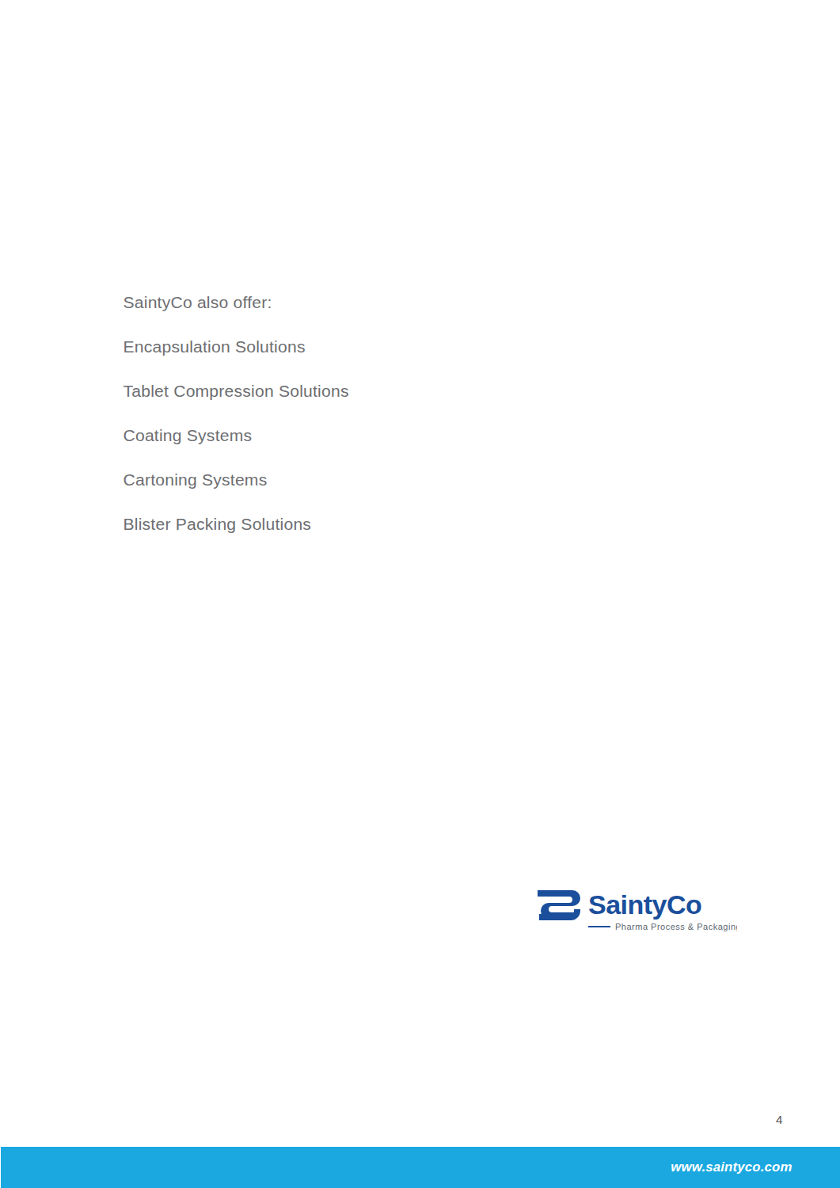SaintyCo also offer:
Encapsulation Solutions
Tablet Compression Solutions
Coating Systems
Cartoning Systems
Blister Packing Solutions
SaintyCo — Pharma Process & Packaging SaintyCo Pharma Process & Packaging
4
www.saintyco.com